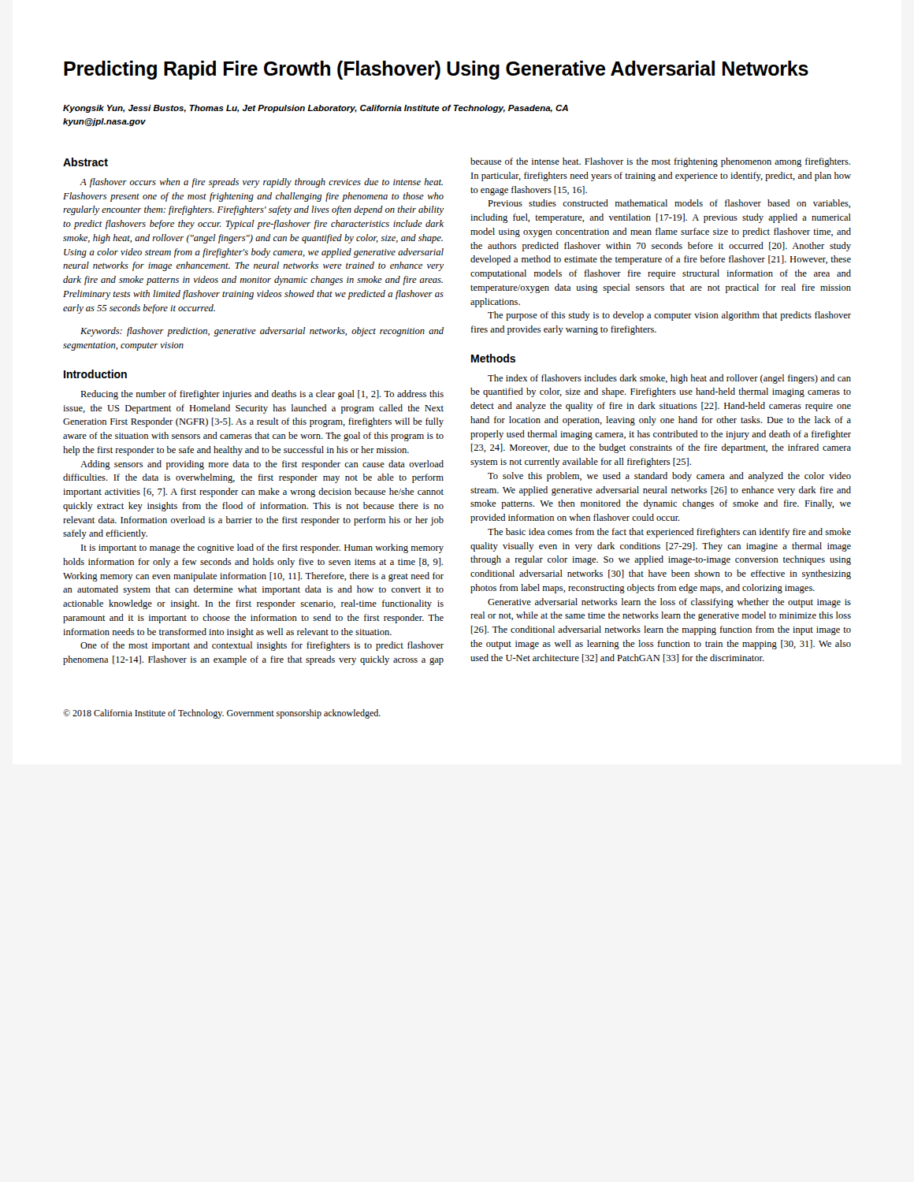Predicting Rapid Fire Growth (Flashover) Using Generative Adversarial Networks
Kyongsik Yun, Jessi Bustos, Thomas Lu, Jet Propulsion Laboratory, California Institute of Technology, Pasadena, CA kyun@jpl.nasa.gov
Abstract
A flashover occurs when a fire spreads very rapidly through crevices due to intense heat. Flashovers present one of the most frightening and challenging fire phenomena to those who regularly encounter them: firefighters. Firefighters' safety and lives often depend on their ability to predict flashovers before they occur. Typical pre-flashover fire characteristics include dark smoke, high heat, and rollover ("angel fingers") and can be quantified by color, size, and shape. Using a color video stream from a firefighter's body camera, we applied generative adversarial neural networks for image enhancement. The neural networks were trained to enhance very dark fire and smoke patterns in videos and monitor dynamic changes in smoke and fire areas. Preliminary tests with limited flashover training videos showed that we predicted a flashover as early as 55 seconds before it occurred.
Keywords: flashover prediction, generative adversarial networks, object recognition and segmentation, computer vision
Introduction
Reducing the number of firefighter injuries and deaths is a clear goal [1, 2]. To address this issue, the US Department of Homeland Security has launched a program called the Next Generation First Responder (NGFR) [3-5]. As a result of this program, firefighters will be fully aware of the situation with sensors and cameras that can be worn. The goal of this program is to help the first responder to be safe and healthy and to be successful in his or her mission.
Adding sensors and providing more data to the first responder can cause data overload difficulties. If the data is overwhelming, the first responder may not be able to perform important activities [6, 7]. A first responder can make a wrong decision because he/she cannot quickly extract key insights from the flood of information. This is not because there is no relevant data. Information overload is a barrier to the first responder to perform his or her job safely and efficiently.
It is important to manage the cognitive load of the first responder. Human working memory holds information for only a few seconds and holds only five to seven items at a time [8, 9]. Working memory can even manipulate information [10, 11]. Therefore, there is a great need for an automated system that can determine what important data is and how to convert it to actionable knowledge or insight. In the first responder scenario, real-time functionality is paramount and it is important to choose the information to send to the first responder. The information needs to be transformed into insight as well as relevant to the situation.
One of the most important and contextual insights for firefighters is to predict flashover phenomena [12-14]. Flashover is an example of a fire that spreads very quickly across a gap because of the intense heat. Flashover is the most frightening phenomenon among firefighters. In particular, firefighters need years of training and experience to identify, predict, and plan how to engage flashovers [15, 16].
Previous studies constructed mathematical models of flashover based on variables, including fuel, temperature, and ventilation [17-19]. A previous study applied a numerical model using oxygen concentration and mean flame surface size to predict flashover time, and the authors predicted flashover within 70 seconds before it occurred [20]. Another study developed a method to estimate the temperature of a fire before flashover [21]. However, these computational models of flashover fire require structural information of the area and temperature/oxygen data using special sensors that are not practical for real fire mission applications.
The purpose of this study is to develop a computer vision algorithm that predicts flashover fires and provides early warning to firefighters.
Methods
The index of flashovers includes dark smoke, high heat and rollover (angel fingers) and can be quantified by color, size and shape. Firefighters use hand-held thermal imaging cameras to detect and analyze the quality of fire in dark situations [22]. Hand-held cameras require one hand for location and operation, leaving only one hand for other tasks. Due to the lack of a properly used thermal imaging camera, it has contributed to the injury and death of a firefighter [23, 24]. Moreover, due to the budget constraints of the fire department, the infrared camera system is not currently available for all firefighters [25].
To solve this problem, we used a standard body camera and analyzed the color video stream. We applied generative adversarial neural networks [26] to enhance very dark fire and smoke patterns. We then monitored the dynamic changes of smoke and fire. Finally, we provided information on when flashover could occur.
The basic idea comes from the fact that experienced firefighters can identify fire and smoke quality visually even in very dark conditions [27-29]. They can imagine a thermal image through a regular color image. So we applied image-to-image conversion techniques using conditional adversarial networks [30] that have been shown to be effective in synthesizing photos from label maps, reconstructing objects from edge maps, and colorizing images.
Generative adversarial networks learn the loss of classifying whether the output image is real or not, while at the same time the networks learn the generative model to minimize this loss [26]. The conditional adversarial networks learn the mapping function from the input image to the output image as well as learning the loss function to train the mapping [30, 31]. We also used the U-Net architecture [32] and PatchGAN [33] for the discriminator.
© 2018 California Institute of Technology. Government sponsorship acknowledged.